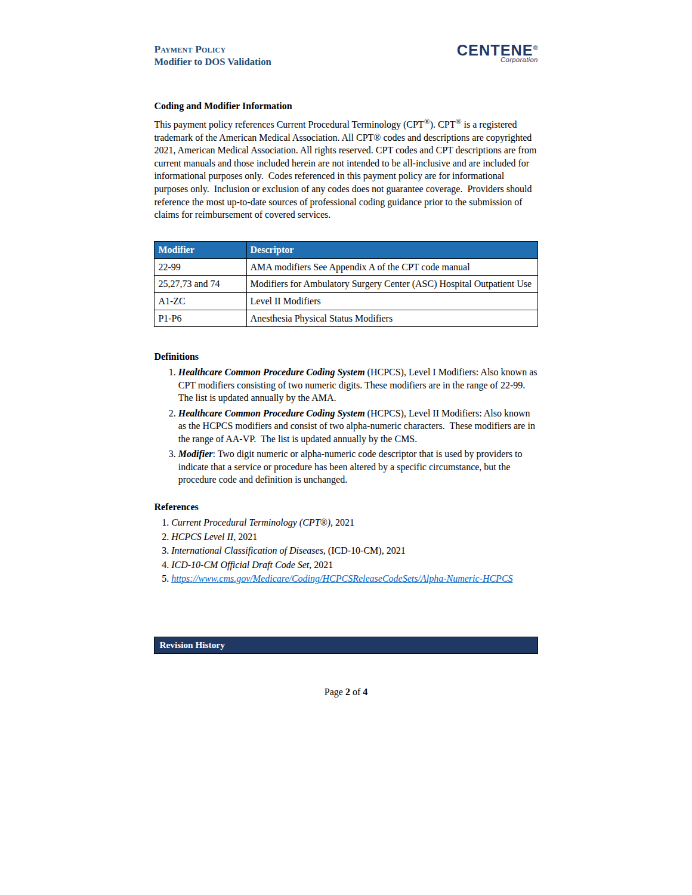Payment Policy
Modifier to DOS Validation
CENTENE®
Corporation
Coding and Modifier Information
This payment policy references Current Procedural Terminology (CPT®). CPT® is a registered trademark of the American Medical Association. All CPT® codes and descriptions are copyrighted 2021, American Medical Association. All rights reserved. CPT codes and CPT descriptions are from current manuals and those included herein are not intended to be all-inclusive and are included for informational purposes only. Codes referenced in this payment policy are for informational purposes only. Inclusion or exclusion of any codes does not guarantee coverage. Providers should reference the most up-to-date sources of professional coding guidance prior to the submission of claims for reimbursement of covered services.
| Modifier | Descriptor |
| --- | --- |
| 22-99 | AMA modifiers See Appendix A of the CPT code manual |
| 25,27,73 and 74 | Modifiers for Ambulatory Surgery Center (ASC) Hospital Outpatient Use |
| A1-ZC | Level II Modifiers |
| P1-P6 | Anesthesia Physical Status Modifiers |
Definitions
Healthcare Common Procedure Coding System (HCPCS), Level I Modifiers: Also known as CPT modifiers consisting of two numeric digits. These modifiers are in the range of 22-99. The list is updated annually by the AMA.
Healthcare Common Procedure Coding System (HCPCS), Level II Modifiers: Also known as the HCPCS modifiers and consist of two alpha-numeric characters. These modifiers are in the range of AA-VP. The list is updated annually by the CMS.
Modifier: Two digit numeric or alpha-numeric code descriptor that is used by providers to indicate that a service or procedure has been altered by a specific circumstance, but the procedure code and definition is unchanged.
References
Current Procedural Terminology (CPT®), 2021
HCPCS Level II, 2021
International Classification of Diseases, (ICD-10-CM), 2021
ICD-10-CM Official Draft Code Set, 2021
https://www.cms.gov/Medicare/Coding/HCPCSReleaseCodeSets/Alpha-Numeric-HCPCS
Revision History
Page 2 of 4